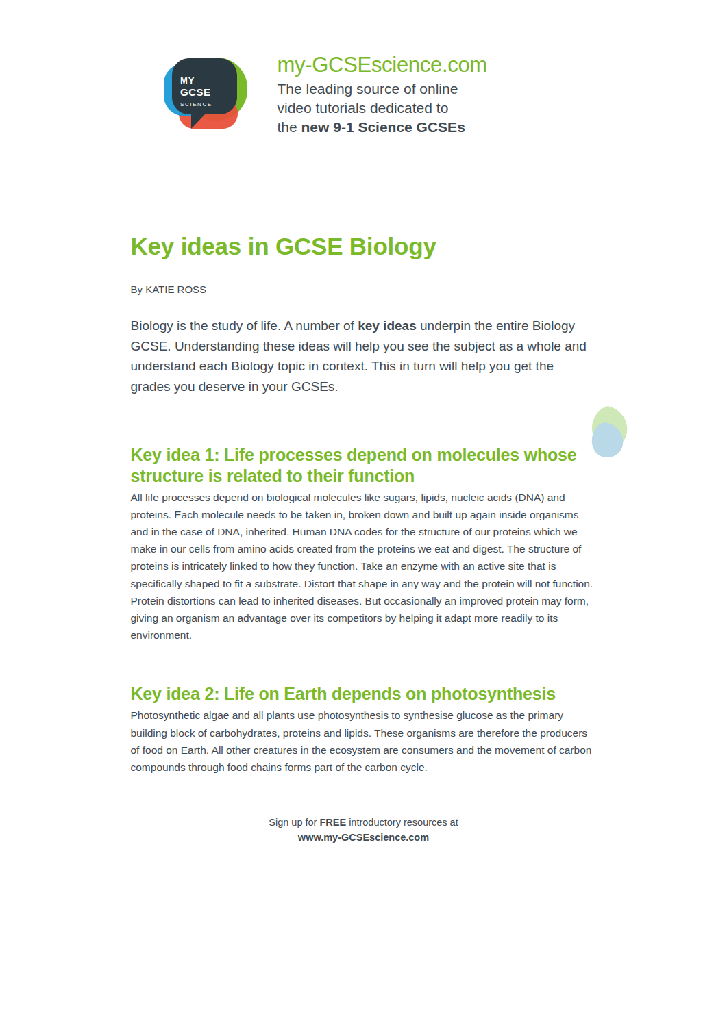MY GCSE SCIENCE
my-GCSEscience.com
The leading source of online
video tutorials dedicated to
the new 9-1 Science GCSEs
Key ideas in GCSE Biology
By KATIE ROSS
Biology is the study of life. A number of key ideas underpin the entire Biology GCSE. Understanding these ideas will help you see the subject as a whole and understand each Biology topic in context. This in turn will help you get the grades you deserve in your GCSEs.
Key idea 1: Life processes depend on molecules whose structure is related to their function
All life processes depend on biological molecules like sugars, lipids, nucleic acids (DNA) and proteins. Each molecule needs to be taken in, broken down and built up again inside organisms and in the case of DNA, inherited. Human DNA codes for the structure of our proteins which we make in our cells from amino acids created from the proteins we eat and digest. The structure of proteins is intricately linked to how they function. Take an enzyme with an active site that is specifically shaped to fit a substrate. Distort that shape in any way and the protein will not function. Protein distortions can lead to inherited diseases. But occasionally an improved protein may form, giving an organism an advantage over its competitors by helping it adapt more readily to its environment.
Key idea 2: Life on Earth depends on photosynthesis
Photosynthetic algae and all plants use photosynthesis to synthesise glucose as the primary building block of carbohydrates, proteins and lipids. These organisms are therefore the producers of food on Earth. All other creatures in the ecosystem are consumers and the movement of carbon compounds through food chains forms part of the carbon cycle.
Sign up for FREE introductory resources at
www.my-GCSEscience.com